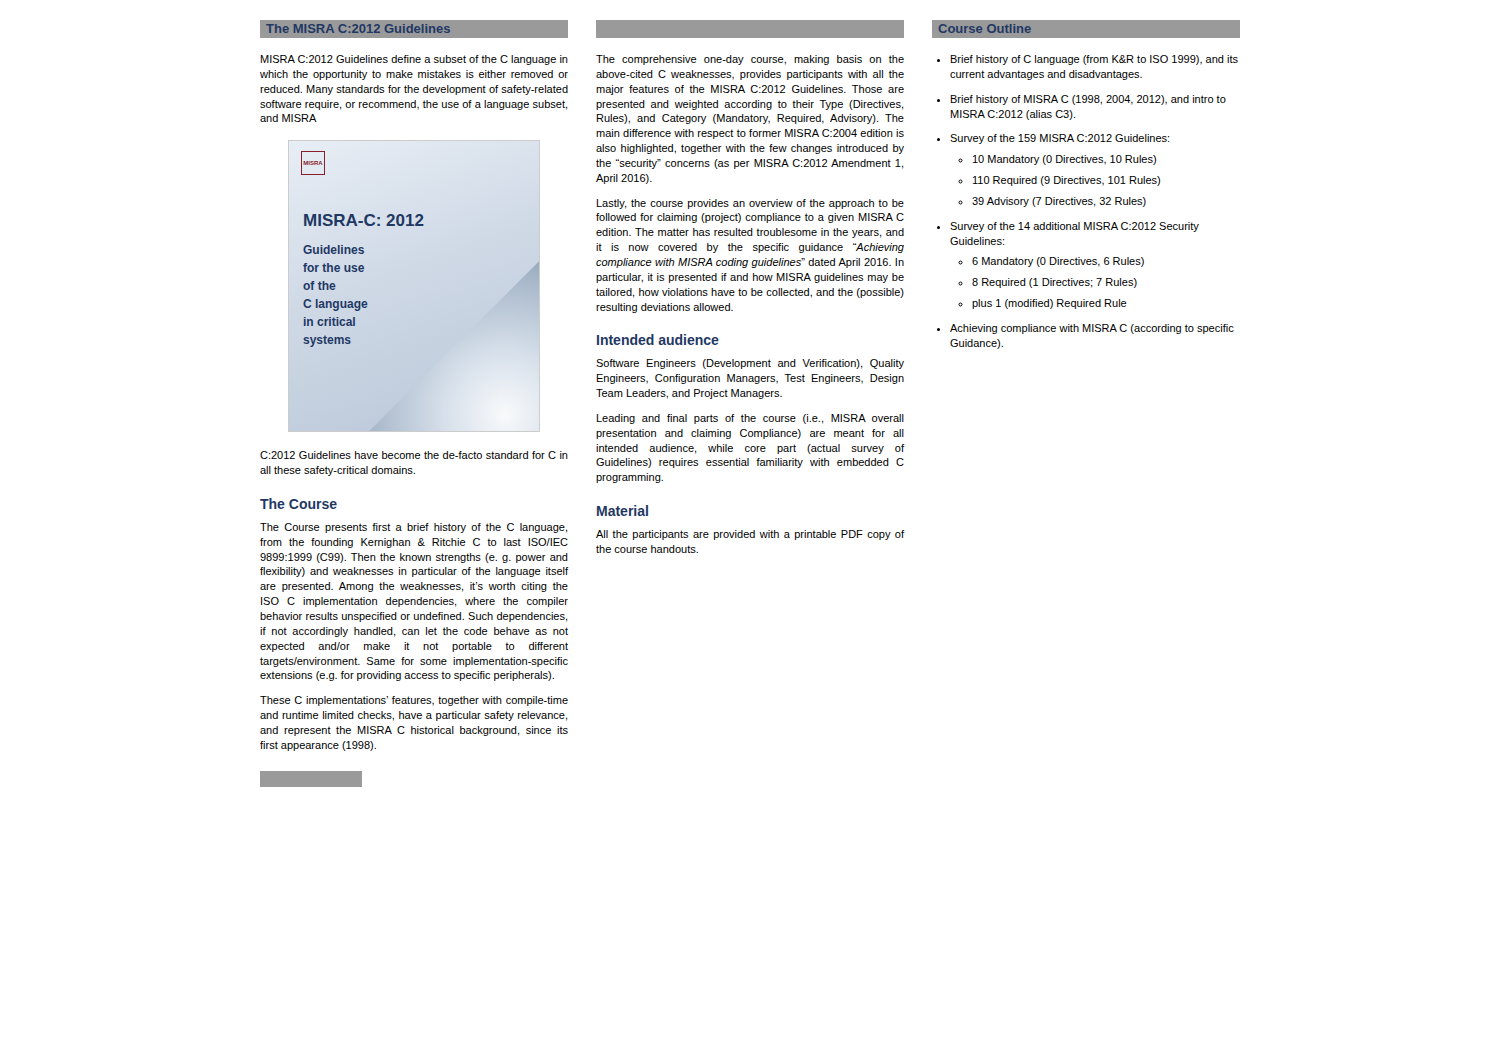The MISRA C:2012 Guidelines
MISRA C:2012 Guidelines define a subset of the C language in which the opportunity to make mistakes is either removed or reduced. Many standards for the development of safety-related software require, or recommend, the use of a language subset, and MISRA
MISRA
MISRA-C: 2012
Guidelines
for the use
of the
C language
in critical
systems
C:2012 Guidelines have become the de-facto standard for C in all these safety-critical domains.
The Course
The Course presents first a brief history of the C language, from the founding Kernighan & Ritchie C to last ISO/IEC 9899:1999 (C99). Then the known strengths (e. g. power and flexibility) and weaknesses in particular of the language itself are presented. Among the weaknesses, it’s worth citing the ISO C implementation dependencies, where the compiler behavior results unspecified or undefined. Such dependencies, if not accordingly handled, can let the code behave as not expected and/or make it not portable to different targets/environment. Same for some implementation-specific extensions (e.g. for providing access to specific peripherals).
These C implementations’ features, together with compile-time and runtime limited checks, have a particular safety relevance, and represent the MISRA C historical background, since its first appearance (1998).
The comprehensive one-day course, making basis on the above-cited C weaknesses, provides participants with all the major features of the MISRA C:2012 Guidelines. Those are presented and weighted according to their Type (Directives, Rules), and Category (Mandatory, Required, Advisory). The main difference with respect to former MISRA C:2004 edition is also highlighted, together with the few changes introduced by the “security” concerns (as per MISRA C:2012 Amendment 1, April 2016).
Lastly, the course provides an overview of the approach to be followed for claiming (project) compliance to a given MISRA C edition. The matter has resulted troublesome in the years, and it is now covered by the specific guidance “Achieving compliance with MISRA coding guidelines” dated April 2016. In particular, it is presented if and how MISRA guidelines may be tailored, how violations have to be collected, and the (possible) resulting deviations allowed.
Intended audience
Software Engineers (Development and Verification), Quality Engineers, Configuration Managers, Test Engineers, Design Team Leaders, and Project Managers.
Leading and final parts of the course (i.e., MISRA overall presentation and claiming Compliance) are meant for all intended audience, while core part (actual survey of Guidelines) requires essential familiarity with embedded C programming.
Material
All the participants are provided with a printable PDF copy of the course handouts.
Course Outline
Brief history of C language (from K&R to ISO 1999), and its current advantages and disadvantages.
Brief history of MISRA C (1998, 2004, 2012), and intro to MISRA C:2012 (alias C3).
Survey of the 159 MISRA C:2012 Guidelines:
10 Mandatory (0 Directives, 10 Rules)
110 Required (9 Directives, 101 Rules)
39 Advisory (7 Directives, 32 Rules)
Survey of the 14 additional MISRA C:2012 Security Guidelines:
6 Mandatory (0 Directives, 6 Rules)
8 Required (1 Directives; 7 Rules)
plus 1 (modified) Required Rule
Achieving compliance with MISRA C (according to specific Guidance).